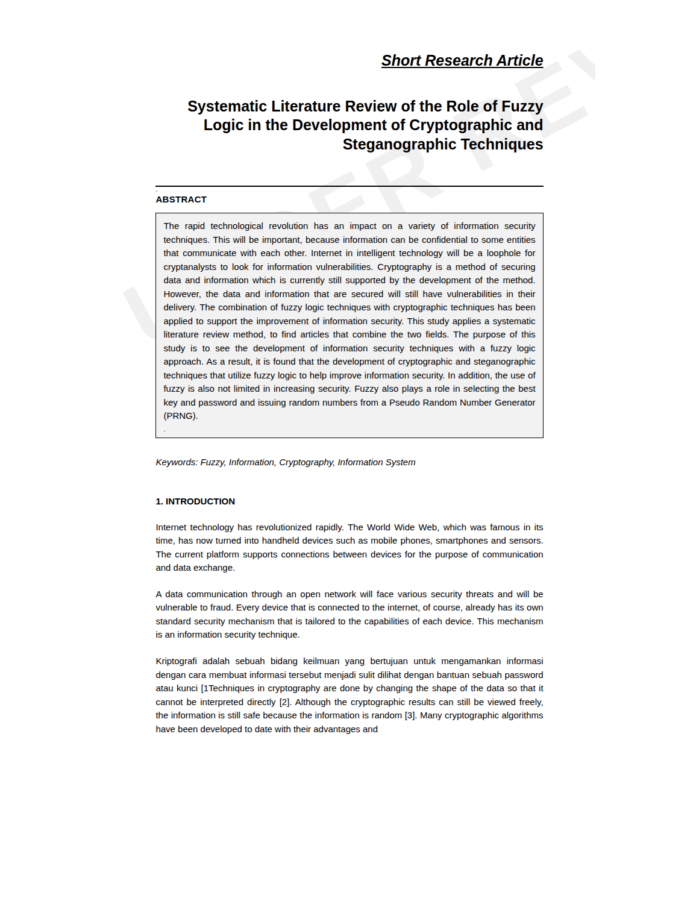UNDER REVIEW
Short Research Article
Systematic Literature Review of the Role of Fuzzy Logic in the Development of Cryptographic and Steganographic Techniques
.
ABSTRACT
The rapid technological revolution has an impact on a variety of information security techniques. This will be important, because information can be confidential to some entities that communicate with each other. Internet in intelligent technology will be a loophole for cryptanalysts to look for information vulnerabilities. Cryptography is a method of securing data and information which is currently still supported by the development of the method. However, the data and information that are secured will still have vulnerabilities in their delivery. The combination of fuzzy logic techniques with cryptographic techniques has been applied to support the improvement of information security. This study applies a systematic literature review method, to find articles that combine the two fields. The purpose of this study is to see the development of information security techniques with a fuzzy logic approach. As a result, it is found that the development of cryptographic and steganographic techniques that utilize fuzzy logic to help improve information security. In addition, the use of fuzzy is also not limited in increasing security. Fuzzy also plays a role in selecting the best key and password and issuing random numbers from a Pseudo Random Number Generator (PRNG).
.
Keywords: Fuzzy, Information, Cryptography, Information System
1. INTRODUCTION
Internet technology has revolutionized rapidly. The World Wide Web, which was famous in its time, has now turned into handheld devices such as mobile phones, smartphones and sensors. The current platform supports connections between devices for the purpose of communication and data exchange.
A data communication through an open network will face various security threats and will be vulnerable to fraud. Every device that is connected to the internet, of course, already has its own standard security mechanism that is tailored to the capabilities of each device. This mechanism is an information security technique.
Kriptografi adalah sebuah bidang keilmuan yang bertujuan untuk mengamankan informasi dengan cara membuat informasi tersebut menjadi sulit dilihat dengan bantuan sebuah password atau kunci [1Techniques in cryptography are done by changing the shape of the data so that it cannot be interpreted directly [2]. Although the cryptographic results can still be viewed freely, the information is still safe because the information is random [3]. Many cryptographic algorithms have been developed to date with their advantages and